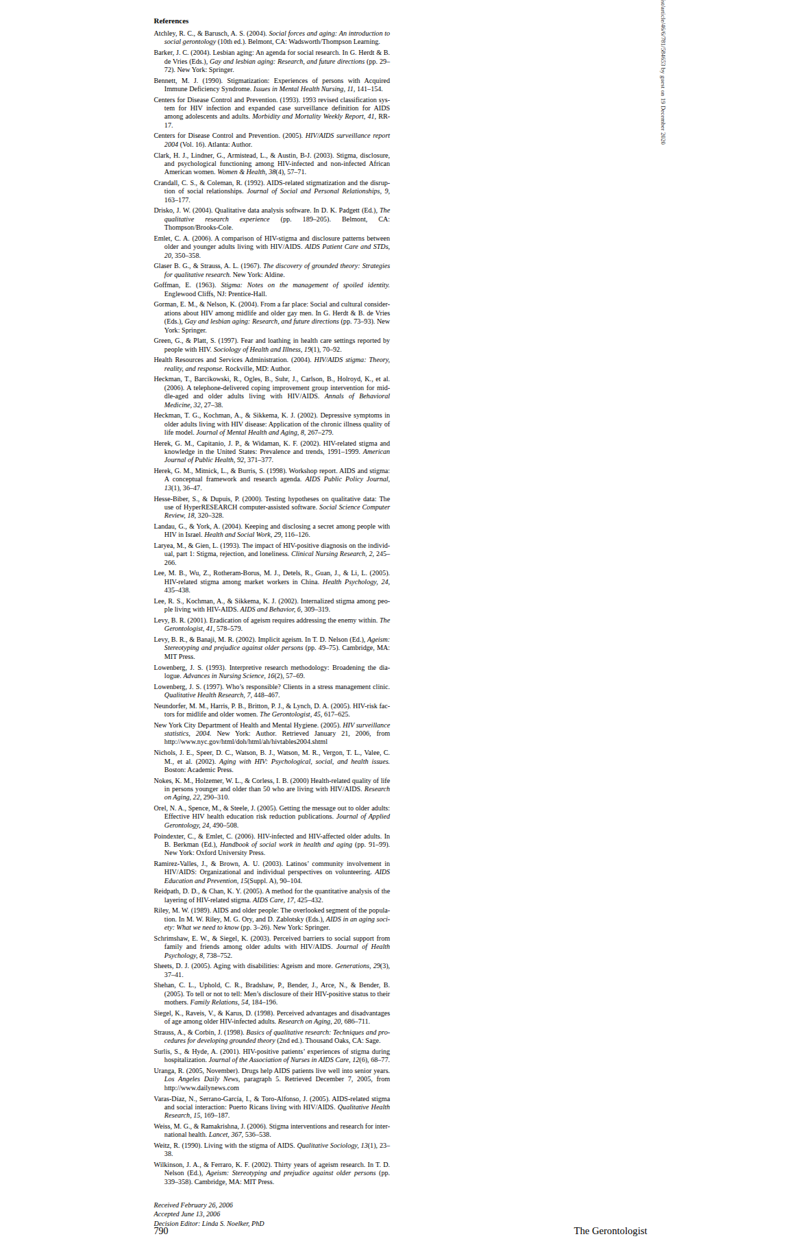Downloaded from https://academic.oup.com/gerontologist/article/46/6/781/584653 by guest on 19 December 2020
References
Atchley, R. C., & Barusch, A. S. (2004). Social forces and aging: An introduction to social gerontology (10th ed.). Belmont, CA: Wadsworth/Thompson Learning.
Barker, J. C. (2004). Lesbian aging: An agenda for social research. In G. Herdt & B. de Vries (Eds.), Gay and lesbian aging: Research, and future directions (pp. 29–72). New York: Springer.
Bennett, M. J. (1990). Stigmatization: Experiences of persons with Acquired Immune Deficiency Syndrome. Issues in Mental Health Nursing, 11, 141–154.
Centers for Disease Control and Prevention. (1993). 1993 revised classification system for HIV infection and expanded case surveillance definition for AIDS among adolescents and adults. Morbidity and Mortality Weekly Report, 41, RR-17.
Centers for Disease Control and Prevention. (2005). HIV/AIDS surveillance report 2004 (Vol. 16). Atlanta: Author.
Clark, H. J., Lindner, G., Armistead, L., & Austin, B-J. (2003). Stigma, disclosure, and psychological functioning among HIV-infected and non-infected African American women. Women & Health, 38(4), 57–71.
Crandall, C. S., & Coleman, R. (1992). AIDS-related stigmatization and the disruption of social relationships. Journal of Social and Personal Relationships, 9, 163–177.
Drisko, J. W. (2004). Qualitative data analysis software. In D. K. Padgett (Ed.), The qualitative research experience (pp. 189–205). Belmont, CA: Thompson/Brooks-Cole.
Emlet, C. A. (2006). A comparison of HIV-stigma and disclosure patterns between older and younger adults living with HIV/AIDS. AIDS Patient Care and STDs, 20, 350–358.
Glaser B. G., & Strauss, A. L. (1967). The discovery of grounded theory: Strategies for qualitative research. New York: Aldine.
Goffman, E. (1963). Stigma: Notes on the management of spoiled identity. Englewood Cliffs, NJ: Prentice-Hall.
Gorman, E. M., & Nelson, K. (2004). From a far place: Social and cultural considerations about HIV among midlife and older gay men. In G. Herdt & B. de Vries (Eds.), Gay and lesbian aging: Research, and future directions (pp. 73–93). New York: Springer.
Green, G., & Platt, S. (1997). Fear and loathing in health care settings reported by people with HIV. Sociology of Health and Illness, 19(1), 70–92.
Health Resources and Services Administration. (2004). HIV/AIDS stigma: Theory, reality, and response. Rockville, MD: Author.
Heckman, T., Barcikowski, R., Ogles, B., Suhr, J., Carlson, B., Holroyd, K., et al. (2006). A telephone-delivered coping improvement group intervention for middle-aged and older adults living with HIV/AIDS. Annals of Behavioral Medicine, 32, 27–38.
Heckman, T. G., Kochman, A., & Sikkema, K. J. (2002). Depressive symptoms in older adults living with HIV disease: Application of the chronic illness quality of life model. Journal of Mental Health and Aging, 8, 267–279.
Herek, G. M., Capitanio, J. P., & Widaman, K. F. (2002). HIV-related stigma and knowledge in the United States: Prevalence and trends, 1991–1999. American Journal of Public Health, 92, 371–377.
Herek, G. M., Mitnick, L., & Burris, S. (1998). Workshop report. AIDS and stigma: A conceptual framework and research agenda. AIDS Public Policy Journal, 13(1), 36–47.
Hesse-Biber, S., & Dupuis, P. (2000). Testing hypotheses on qualitative data: The use of HyperRESEARCH computer-assisted software. Social Science Computer Review, 18, 320–328.
Landau, G., & York, A. (2004). Keeping and disclosing a secret among people with HIV in Israel. Health and Social Work, 29, 116–126.
Laryea, M., & Gien, L. (1993). The impact of HIV-positive diagnosis on the individual, part 1: Stigma, rejection, and loneliness. Clinical Nursing Research, 2, 245–266.
Lee, M. B., Wu, Z., Rotheram-Borus, M. J., Detels, R., Guan, J., & Li, L. (2005). HIV-related stigma among market workers in China. Health Psychology, 24, 435–438.
Lee, R. S., Kochman, A., & Sikkema, K. J. (2002). Internalized stigma among people living with HIV-AIDS. AIDS and Behavior, 6, 309–319.
Levy, B. R. (2001). Eradication of ageism requires addressing the enemy within. The Gerontologist, 41, 578–579.
Levy, B. R., & Banaji, M. R. (2002). Implicit ageism. In T. D. Nelson (Ed.), Ageism: Stereotyping and prejudice against older persons (pp. 49–75). Cambridge, MA: MIT Press.
Lowenberg, J. S. (1993). Interpretive research methodology: Broadening the dialogue. Advances in Nursing Science, 16(2), 57–69.
Lowenberg, J. S. (1997). Who’s responsible? Clients in a stress management clinic. Qualitative Health Research, 7, 448–467.
Neundorfer, M. M., Harris, P. B., Britton, P. J., & Lynch, D. A. (2005). HIV-risk factors for midlife and older women. The Gerontologist, 45, 617–625.
New York City Department of Health and Mental Hygiene. (2005). HIV surveillance statistics, 2004. New York: Author. Retrieved January 21, 2006, from http://www.nyc.gov/html/doh/html/ah/hivtables2004.shtml
Nichols, J. E., Speer, D. C., Watson, B. J., Watson, M. R., Vergon, T. L., Valee, C. M., et al. (2002). Aging with HIV: Psychological, social, and health issues. Boston: Academic Press.
Nokes, K. M., Holzemer, W. L., & Corless, I. B. (2000) Health-related quality of life in persons younger and older than 50 who are living with HIV/AIDS. Research on Aging, 22, 290–310.
Orel, N. A., Spence, M., & Steele, J. (2005). Getting the message out to older adults: Effective HIV health education risk reduction publications. Journal of Applied Gerontology, 24, 490–508.
Poindexter, C., & Emlet, C. (2006). HIV-infected and HIV-affected older adults. In B. Berkman (Ed.), Handbook of social work in health and aging (pp. 91–99). New York: Oxford University Press.
Ramirez-Valles, J., & Brown, A. U. (2003). Latinos’ community involvement in HIV/AIDS: Organizational and individual perspectives on volunteering. AIDS Education and Prevention, 15(Suppl. A), 90–104.
Reidpath, D. D., & Chan, K. Y. (2005). A method for the quantitative analysis of the layering of HIV-related stigma. AIDS Care, 17, 425–432.
Riley, M. W. (1989). AIDS and older people: The overlooked segment of the population. In M. W. Riley, M. G. Ory, and D. Zablotsky (Eds.), AIDS in an aging society: What we need to know (pp. 3–26). New York: Springer.
Schrimshaw, E. W., & Siegel, K. (2003). Perceived barriers to social support from family and friends among older adults with HIV/AIDS. Journal of Health Psychology, 8, 738–752.
Sheets, D. J. (2005). Aging with disabilities: Ageism and more. Generations, 29(3), 37–41.
Shehan, C. L., Uphold, C. R., Bradshaw, P., Bender, J., Arce, N., & Bender, B. (2005). To tell or not to tell: Men’s disclosure of their HIV-positive status to their mothers. Family Relations, 54, 184–196.
Siegel, K., Raveis, V., & Karus, D. (1998). Perceived advantages and disadvantages of age among older HIV-infected adults. Research on Aging, 20, 686–711.
Strauss, A., & Corbin, J. (1998). Basics of qualitative research: Techniques and procedures for developing grounded theory (2nd ed.). Thousand Oaks, CA: Sage.
Surlis, S., & Hyde, A. (2001). HIV-positive patients’ experiences of stigma during hospitalization. Journal of the Association of Nurses in AIDS Care, 12(6), 68–77.
Uranga, R. (2005, November). Drugs help AIDS patients live well into senior years. Los Angeles Daily News, paragraph 5. Retrieved December 7, 2005, from http://www.dailynews.com
Varas-Díaz, N., Serrano-García, I., & Toro-Alfonso, J. (2005). AIDS-related stigma and social interaction: Puerto Ricans living with HIV/AIDS. Qualitative Health Research, 15, 169–187.
Weiss, M. G., & Ramakrishna, J. (2006). Stigma interventions and research for international health. Lancet, 367, 536–538.
Weitz, R. (1990). Living with the stigma of AIDS. Qualitative Sociology, 13(1), 23–38.
Wilkinson, J. A., & Ferraro, K. F. (2002). Thirty years of ageism research. In T. D. Nelson (Ed.), Ageism: Stereotyping and prejudice against older persons (pp. 339–358). Cambridge, MA: MIT Press.
Received February 26, 2006
Accepted June 13, 2006
Decision Editor: Linda S. Noelker, PhD
790 The Gerontologist